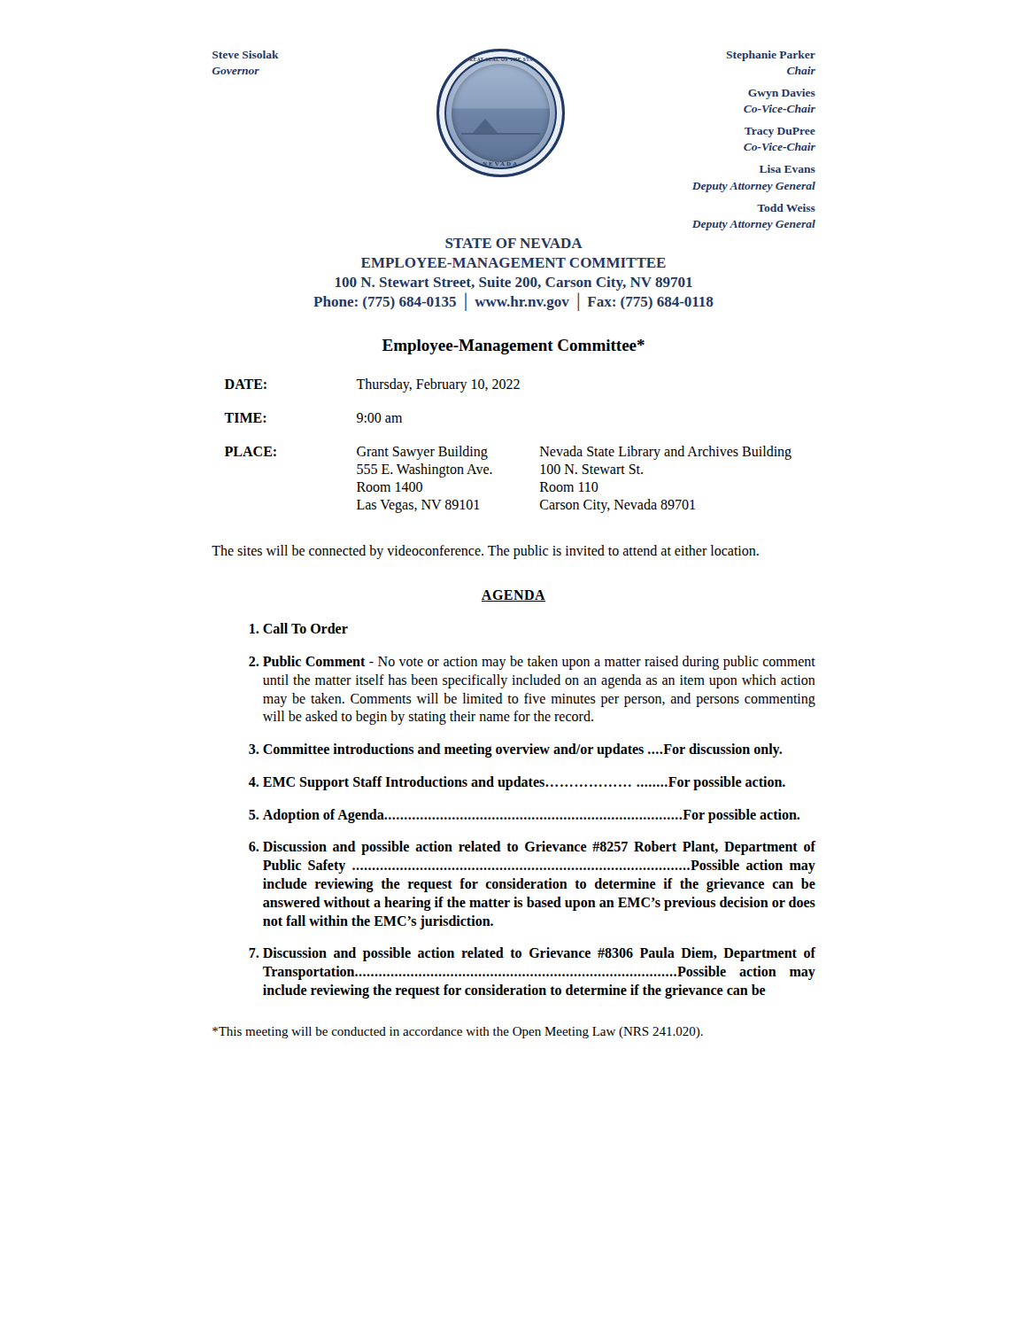Steve Sisolak Governor
Stephanie Parker Chair Gwyn Davies Co-Vice-Chair Tracy DuPree Co-Vice-Chair Lisa Evans Deputy Attorney General Todd Weiss Deputy Attorney General
STATE OF NEVADA EMPLOYEE-MANAGEMENT COMMITTEE 100 N. Stewart Street, Suite 200, Carson City, NV 89701 Phone: (775) 684-0135 │ www.hr.nv.gov │ Fax: (775) 684-0118
Employee-Management Committee*
| DATE: | Thursday, February 10, 2022 |
| TIME: | 9:00 am |
| PLACE: | Grant Sawyer Building 555 E. Washington Ave. Room 1400 Las Vegas, NV 89101 Nevada State Library and Archives Building 100 N. Stewart St. Room 110 Carson City, Nevada 89701 |
The sites will be connected by videoconference. The public is invited to attend at either location.
AGENDA
Call To Order
Public Comment - No vote or action may be taken upon a matter raised during public comment until the matter itself has been specifically included on an agenda as an item upon which action may be taken. Comments will be limited to five minutes per person, and persons commenting will be asked to begin by stating their name for the record.
Committee introductions and meeting overview and/or updates .... For discussion only.
EMC Support Staff Introductions and updates……………… ........ For possible action.
Adoption of Agenda........................................................................... For possible action.
Discussion and possible action related to Grievance #8257 Robert Plant, Department of Public Safety ..................................................................................... Possible action may include reviewing the request for consideration to determine if the grievance can be answered without a hearing if the matter is based upon an EMC’s previous decision or does not fall within the EMC’s jurisdiction.
Discussion and possible action related to Grievance #8306 Paula Diem, Department of Transportation................................................................................. Possible action may include reviewing the request for consideration to determine if the grievance can be
*This meeting will be conducted in accordance with the Open Meeting Law (NRS 241.020).